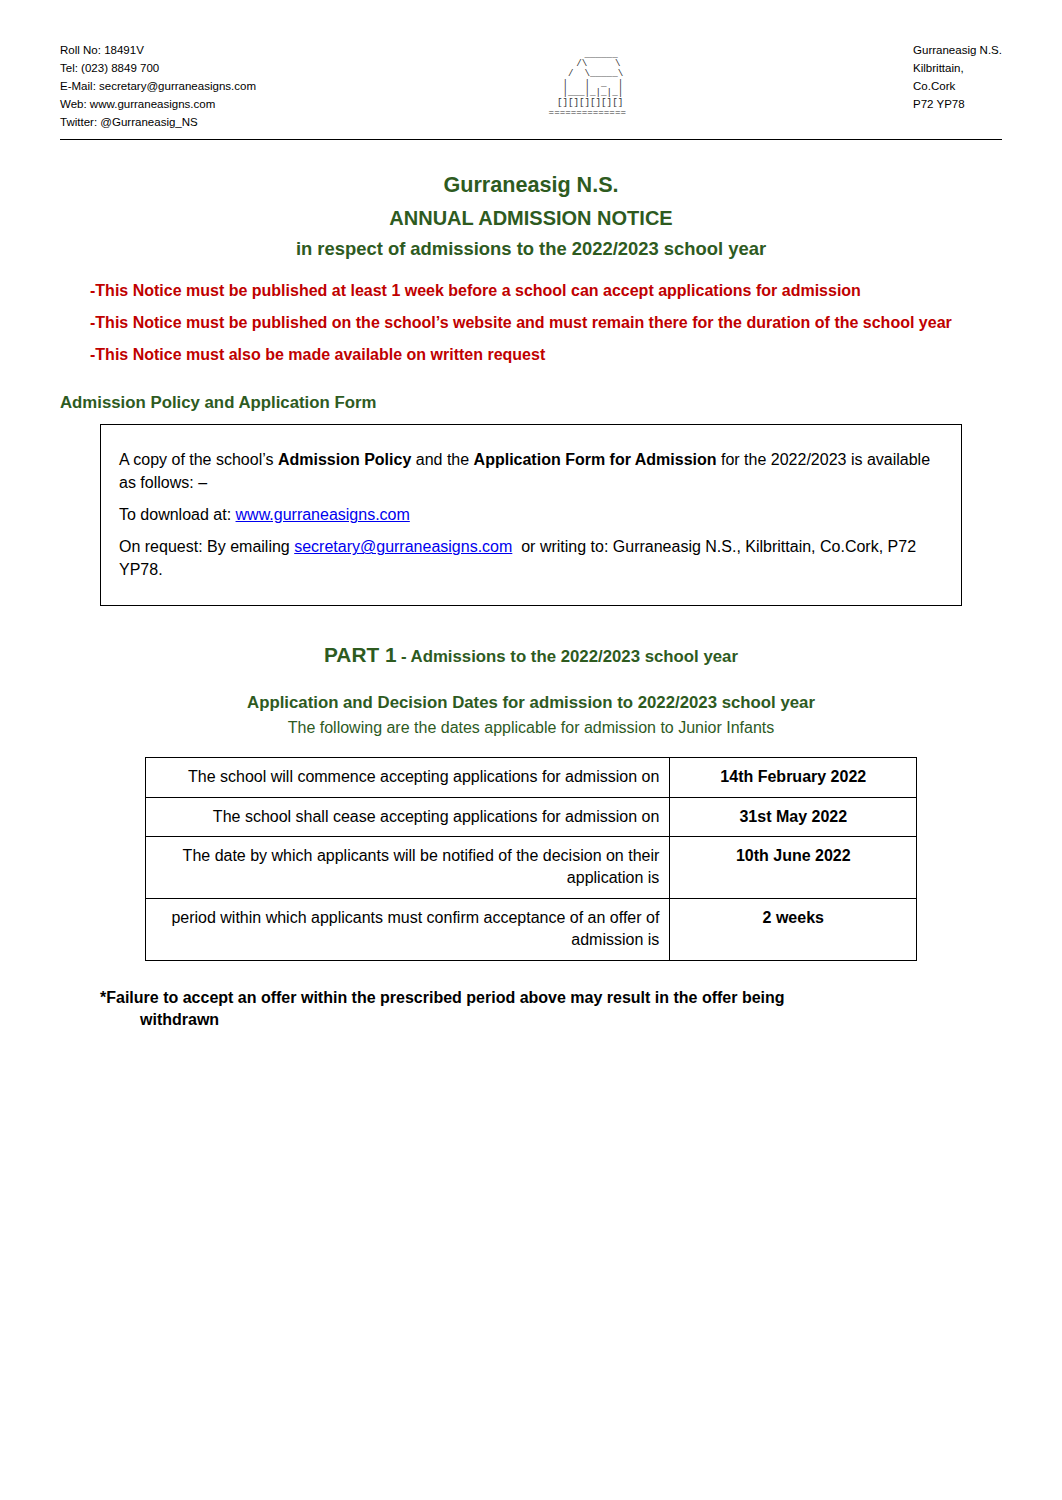Roll No: 18491V
Tel: (023) 8849 700
E-Mail: secretary@gurraneasigns.com
Web: www.gurraneasigns.com
Twitter: @Gurraneasig_NS
______ /\ \ / \_____\ | | _ | |___|_|_|_| [][][][][][] ==============
Gurraneasig N.S.
Kilbrittain,
Co.Cork
P72 YP78
Gurraneasig N.S.
ANNUAL ADMISSION NOTICE
in respect of admissions to the 2022/2023 school year
-This Notice must be published at least 1 week before a school can accept applications for admission
-This Notice must be published on the school’s website and must remain there for the duration of the school year
-This Notice must also be made available on written request
Admission Policy and Application Form
A copy of the school’s Admission Policy and the Application Form for Admission for the 2022/2023 is available as follows: –
To download at: www.gurraneasigns.com
On request: By emailing secretary@gurraneasigns.com or writing to: Gurraneasig N.S., Kilbrittain, Co.Cork, P72 YP78.
PART 1 - Admissions to the 2022/2023 school year
Application and Decision Dates for admission to 2022/2023 school year
The following are the dates applicable for admission to Junior Infants
| The school will commence accepting applications for admission on | 14th February 2022 |
| The school shall cease accepting applications for admission on | 31st May 2022 |
| The date by which applicants will be notified of the decision on their application is | 10th June 2022 |
| period within which applicants must confirm acceptance of an offer of admission is | 2 weeks |
*Failure to accept an offer within the prescribed period above may result in the offer being withdrawn